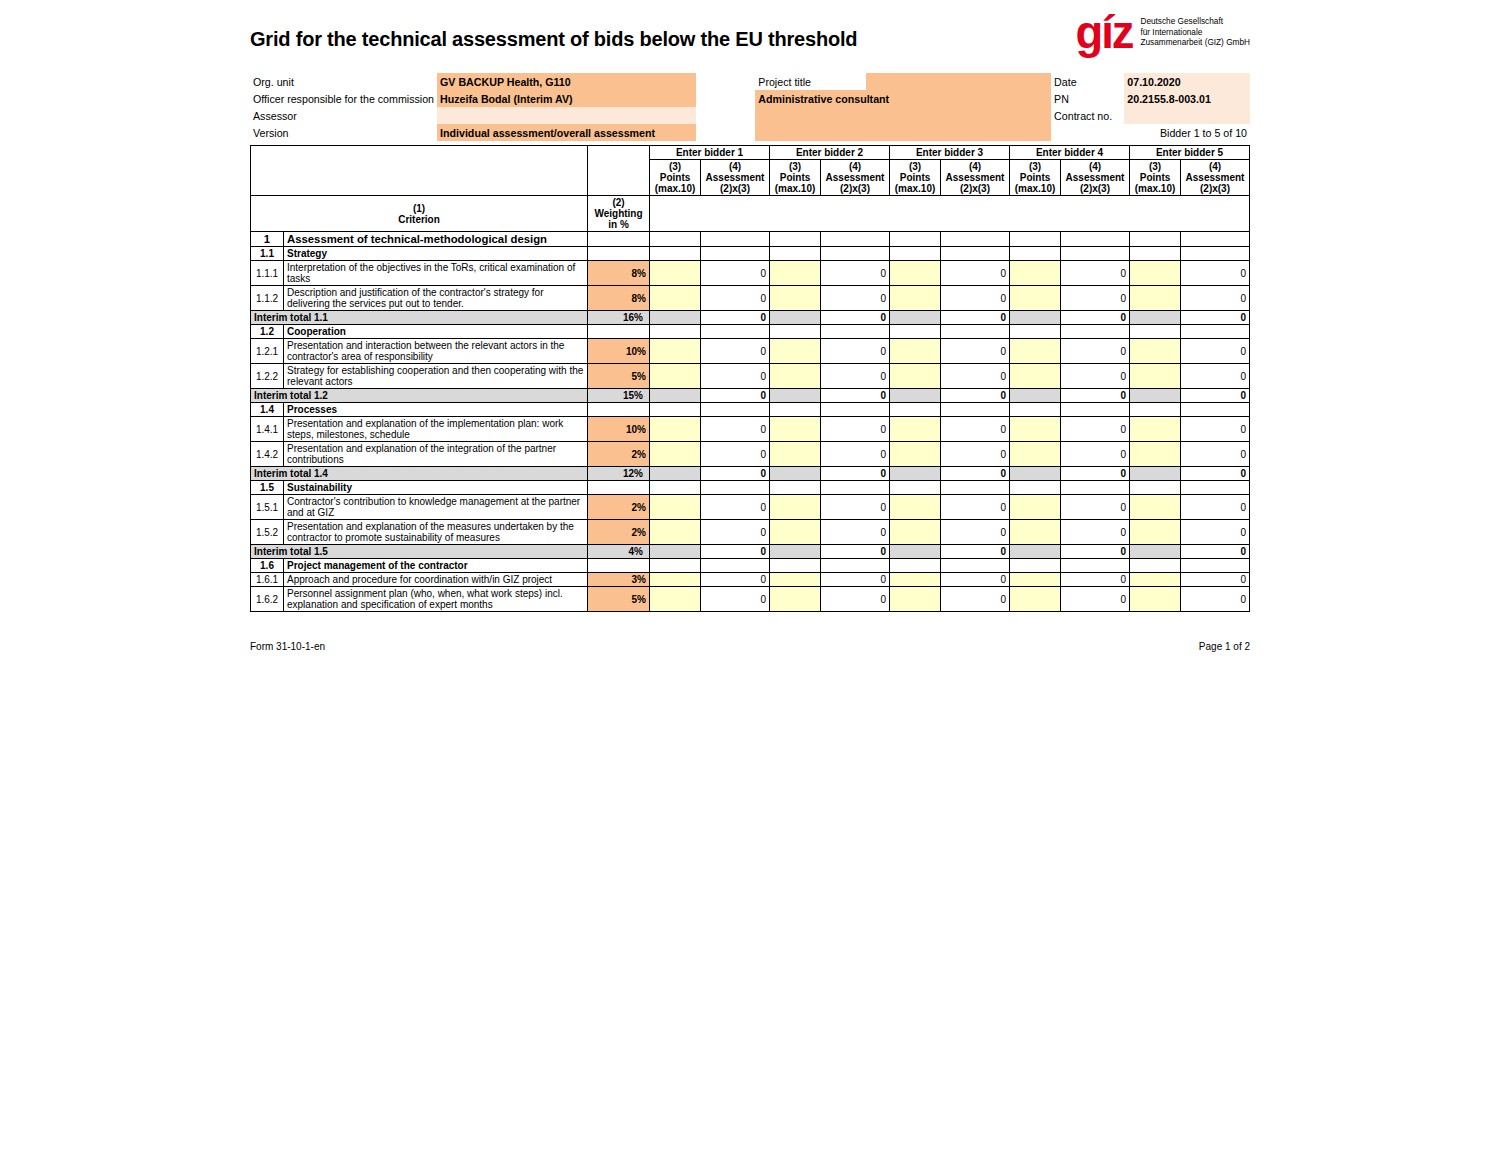Grid for the technical assessment of bids below the EU threshold
gíz
Deutsche Gesellschaft
für Internationale
Zusammenarbeit (GIZ) GmbH
| Org. unit | GV BACKUP Health, G110 | | Project title | | Date | 07.10.2020 |
| Officer responsible for the commission | Huzeifa Bodal (Interim AV) | | Administrative consultant | PN | 20.2155.8-003.01 |
| Assessor | | | | Contract no. | |
| Version | Individual assessment/overall assessment | | | Bidder 1 to 5 of 10 |
| | | Enter bidder 1 | Enter bidder 2 | Enter bidder 3 | Enter bidder 4 | Enter bidder 5 |
| --- | --- | --- | --- | --- | --- | --- |
| (3) Points (max.10) | (4) Assessment (2)x(3) | (3) Points (max.10) | (4) Assessment (2)x(3) | (3) Points (max.10) | (4) Assessment (2)x(3) | (3) Points (max.10) | (4) Assessment (2)x(3) | (3) Points (max.10) | (4) Assessment (2)x(3) |
| (1) Criterion | (2) Weighting in % | |
| 1 | Assessment of technical-methodological design | | | | | | | | | | | |
| 1.1 | Strategy | | | | | | | | | | | |
| 1.1.1 | Interpretation of the objectives in the ToRs, critical examination of tasks | 8% | | 0 | | 0 | | 0 | | 0 | | 0 |
| 1.1.2 | Description and justification of the contractor's strategy for delivering the services put out to tender. | 8% | | 0 | | 0 | | 0 | | 0 | | 0 |
| Interim total 1.1 | 16% | | 0 | | 0 | | 0 | | 0 | | 0 |
| 1.2 | Cooperation | | | | | | | | | | | |
| 1.2.1 | Presentation and interaction between the relevant actors in the contractor's area of responsibility | 10% | | 0 | | 0 | | 0 | | 0 | | 0 |
| 1.2.2 | Strategy for establishing cooperation and then cooperating with the relevant actors | 5% | | 0 | | 0 | | 0 | | 0 | | 0 |
| Interim total 1.2 | 15% | | 0 | | 0 | | 0 | | 0 | | 0 |
| 1.4 | Processes | | | | | | | | | | | |
| 1.4.1 | Presentation and explanation of the implementation plan: work steps, milestones, schedule | 10% | | 0 | | 0 | | 0 | | 0 | | 0 |
| 1.4.2 | Presentation and explanation of the integration of the partner contributions | 2% | | 0 | | 0 | | 0 | | 0 | | 0 |
| Interim total 1.4 | 12% | | 0 | | 0 | | 0 | | 0 | | 0 |
| 1.5 | Sustainability | | | | | | | | | | | |
| 1.5.1 | Contractor's contribution to knowledge management at the partner and at GIZ | 2% | | 0 | | 0 | | 0 | | 0 | | 0 |
| 1.5.2 | Presentation and explanation of the measures undertaken by the contractor to promote sustainability of measures | 2% | | 0 | | 0 | | 0 | | 0 | | 0 |
| Interim total 1.5 | 4% | | 0 | | 0 | | 0 | | 0 | | 0 |
| 1.6 | Project management of the contractor | | | | | | | | | | | |
| 1.6.1 | Approach and procedure for coordination with/in GIZ project | 3% | | 0 | | 0 | | 0 | | 0 | | 0 |
| 1.6.2 | Personnel assignment plan (who, when, what work steps) incl. explanation and specification of expert months | 5% | | 0 | | 0 | | 0 | | 0 | | 0 |
Form 31-10-1-en
Page 1 of 2